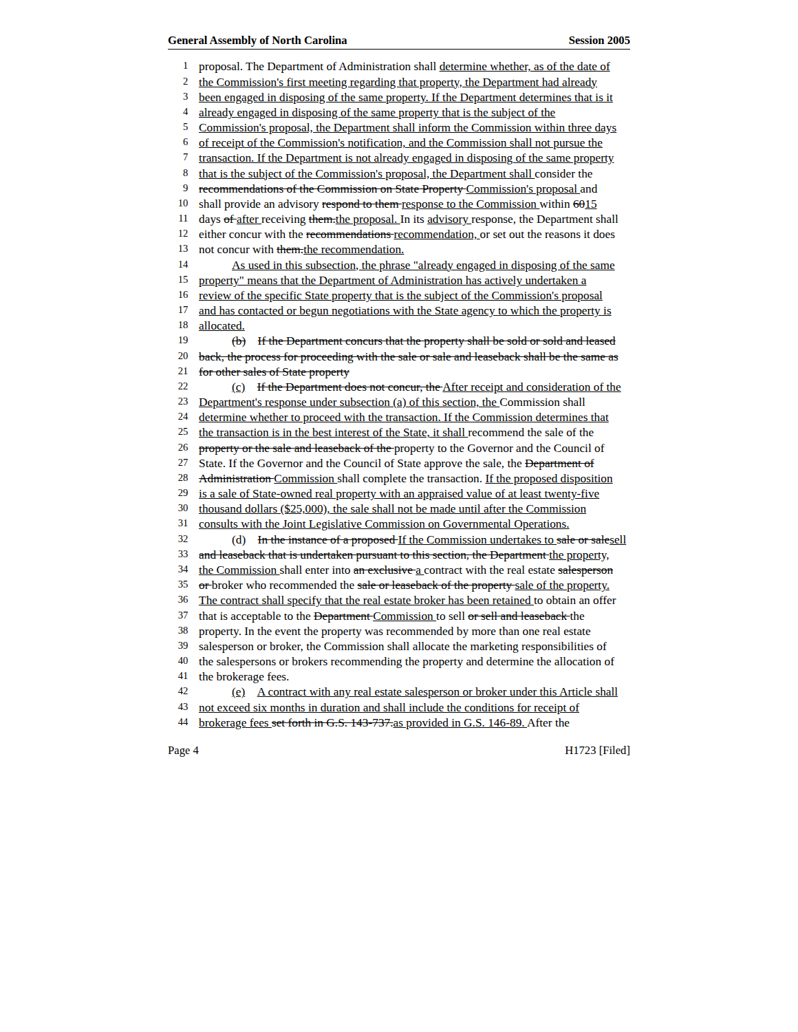General Assembly of North Carolina
Session 2005
proposal. The Department of Administration shall determine whether, as of the date of
the Commission's first meeting regarding that property, the Department had already
been engaged in disposing of the same property. If the Department determines that is it
already engaged in disposing of the same property that is the subject of the
Commission's proposal, the Department shall inform the Commission within three days
of receipt of the Commission's notification, and the Commission shall not pursue the
transaction. If the Department is not already engaged in disposing of the same property
that is the subject of the Commission's proposal, the Department shall consider the
recommendations of the Commission on State Property Commission's proposal and
shall provide an advisory respond to them response to the Commission within 6015
days of after receiving them.the proposal. In its advisory response, the Department shall
either concur with the recommendations recommendation, or set out the reasons it does
not concur with them.the recommendation.
As used in this subsection, the phrase "already engaged in disposing of the same
property" means that the Department of Administration has actively undertaken a
review of the specific State property that is the subject of the Commission's proposal
and has contacted or begun negotiations with the State agency to which the property is
allocated.
(b) If the Department concurs that the property shall be sold or sold and leased
back, the process for proceeding with the sale or sale and leaseback shall be the same as
for other sales of State property
(c) If the Department does not concur, the After receipt and consideration of the
Department's response under subsection (a) of this section, the Commission shall
determine whether to proceed with the transaction. If the Commission determines that
the transaction is in the best interest of the State, it shall recommend the sale of the
property or the sale and leaseback of the property to the Governor and the Council of
State. If the Governor and the Council of State approve the sale, the Department of
Administration Commission shall complete the transaction. If the proposed disposition
is a sale of State-owned real property with an appraised value of at least twenty-five
thousand dollars ($25,000), the sale shall not be made until after the Commission
consults with the Joint Legislative Commission on Governmental Operations.
(d) In the instance of a proposed If the Commission undertakes to sale or salesell
and leaseback that is undertaken pursuant to this section, the Department the property,
the Commission shall enter into an exclusive a contract with the real estate salesperson
or broker who recommended the sale or leaseback of the property sale of the property.
The contract shall specify that the real estate broker has been retained to obtain an offer
that is acceptable to the Department Commission to sell or sell and leaseback the
property. In the event the property was recommended by more than one real estate
salesperson or broker, the Commission shall allocate the marketing responsibilities of
the salespersons or brokers recommending the property and determine the allocation of
the brokerage fees.
(e) A contract with any real estate salesperson or broker under this Article shall
not exceed six months in duration and shall include the conditions for receipt of
brokerage fees set forth in G.S. 143-737.as provided in G.S. 146-89. After the
Page 4
H1723 [Filed]